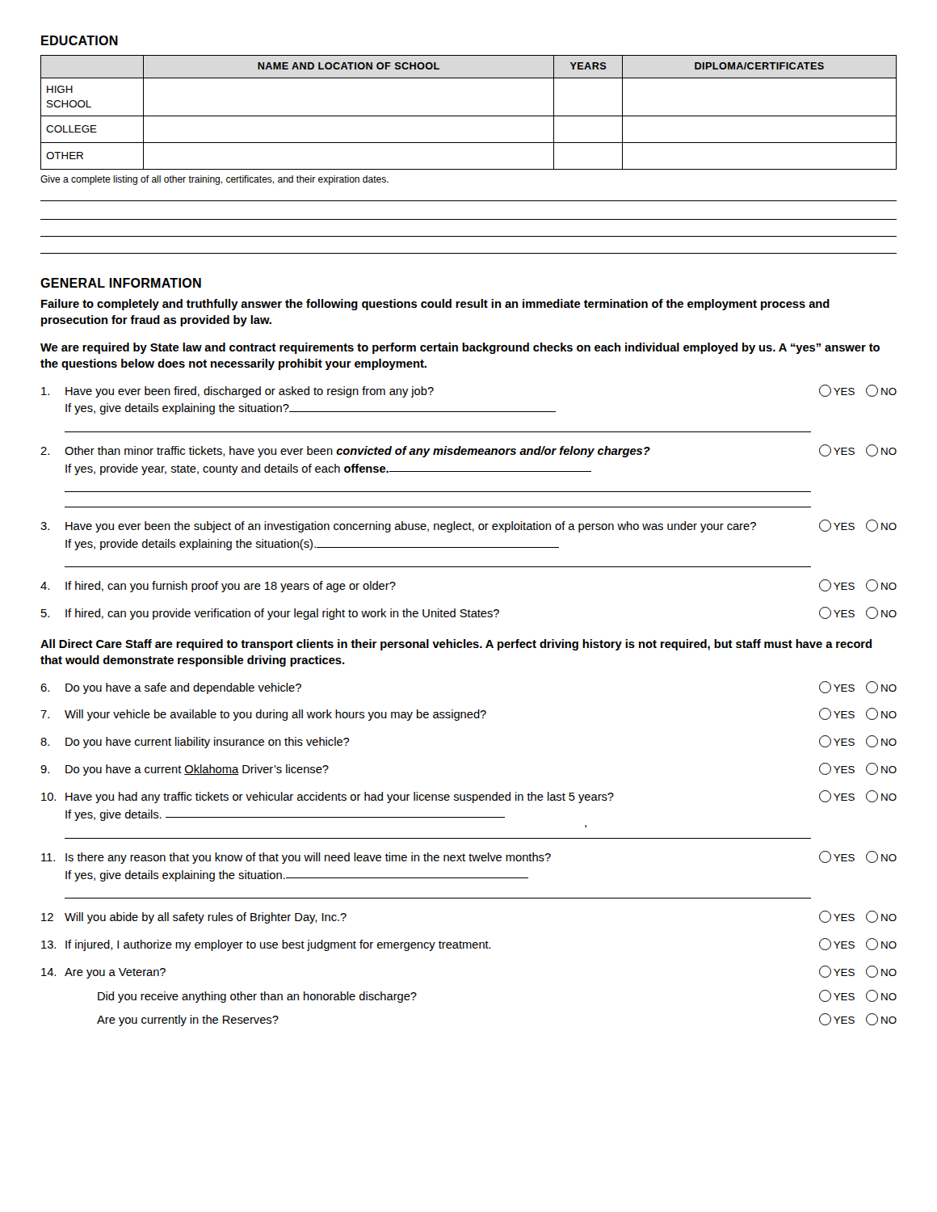EDUCATION
| | NAME AND LOCATION OF SCHOOL | YEARS | DIPLOMA/CERTIFICATES |
| --- | --- | --- | --- |
| HIGH SCHOOL | | | |
| COLLEGE | | | |
| OTHER | | | |
Give a complete listing of all other training, certificates, and their expiration dates.
GENERAL INFORMATION
Failure to completely and truthfully answer the following questions could result in an immediate termination of the employment process and prosecution for fraud as provided by law.
We are required by State law and contract requirements to perform certain background checks on each individual employed by us. A “yes” answer to the questions below does not necessarily prohibit your employment.
1.
Have you ever been fired, discharged or asked to resign from any job?
If yes, give details explaining the situation?
YES NO
2.
Other than minor traffic tickets, have you ever been convicted of any misdemeanors and/or felony charges?
If yes, provide year, state, county and details of each offense.
YES NO
3.
Have you ever been the subject of an investigation concerning abuse, neglect, or exploitation of a person who was under your care?
If yes, provide details explaining the situation(s).
YES NO
4.
If hired, can you furnish proof you are 18 years of age or older?
YES NO
5.
If hired, can you provide verification of your legal right to work in the United States?
YES NO
All Direct Care Staff are required to transport clients in their personal vehicles. A perfect driving history is not required, but staff must have a record that would demonstrate responsible driving practices.
6.
Do you have a safe and dependable vehicle?
YES NO
7.
Will your vehicle be available to you during all work hours you may be assigned?
YES NO
8.
Do you have current liability insurance on this vehicle?
YES NO
9.
Do you have a current Oklahoma Driver’s license?
YES NO
10.
Have you had any traffic tickets or vehicular accidents or had your license suspended in the last 5 years?
If yes, give details.
YES NO
11.
Is there any reason that you know of that you will need leave time in the next twelve months?
If yes, give details explaining the situation.
YES NO
12
Will you abide by all safety rules of Brighter Day, Inc.?
YES NO
13.
If injured, I authorize my employer to use best judgment for emergency treatment.
YES NO
14.
Are you a Veteran?
YES NO
Did you receive anything other than an honorable discharge?
YES NO
Are you currently in the Reserves?
YES NO